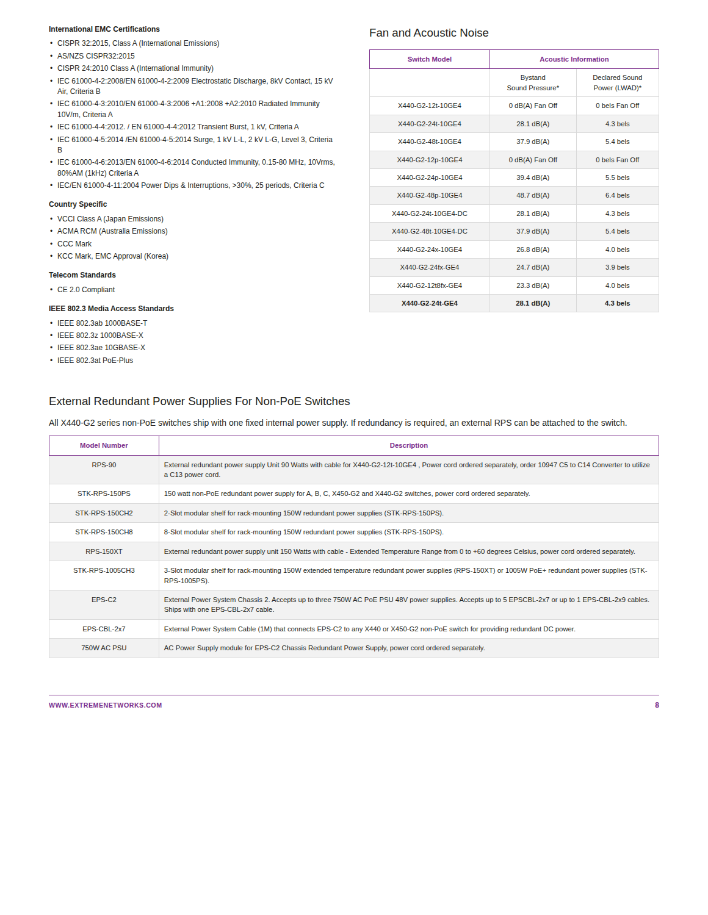International EMC Certifications
CISPR 32:2015, Class A (International Emissions)
AS/NZS CISPR32:2015
CISPR 24:2010 Class A (International Immunity)
IEC 61000-4-2:2008/EN 61000-4-2:2009 Electrostatic Discharge, 8kV Contact, 15 kV Air, Criteria B
IEC 61000-4-3:2010/EN 61000-4-3:2006 +A1:2008 +A2:2010 Radiated Immunity 10V/m, Criteria A
IEC 61000-4-4:2012. / EN 61000-4-4:2012 Transient Burst, 1 kV, Criteria A
IEC 61000-4-5:2014 /EN 61000-4-5:2014 Surge, 1 kV L-L, 2 kV L-G, Level 3, Criteria B
IEC 61000-4-6:2013/EN 61000-4-6:2014 Conducted Immunity, 0.15-80 MHz, 10Vrms, 80%AM (1kHz) Criteria A
IEC/EN 61000-4-11:2004 Power Dips & Interruptions, >30%, 25 periods, Criteria C
Country Specific
VCCI Class A (Japan Emissions)
ACMA RCM (Australia Emissions)
CCC Mark
KCC Mark, EMC Approval (Korea)
Telecom Standards
CE 2.0 Compliant
IEEE 802.3 Media Access Standards
IEEE 802.3ab 1000BASE-T
IEEE 802.3z 1000BASE-X
IEEE 802.3ae 10GBASE-X
IEEE 802.3at PoE-Plus
Fan and Acoustic Noise
| Switch Model | Acoustic Information |
| --- | --- |
| | Bystand Sound Pressure* | Declared Sound Power (LWAD)* |
| X440-G2-12t-10GE4 | 0 dB(A) Fan Off | 0 bels Fan Off |
| X440-G2-24t-10GE4 | 28.1 dB(A) | 4.3 bels |
| X440-G2-48t-10GE4 | 37.9 dB(A) | 5.4 bels |
| X440-G2-12p-10GE4 | 0 dB(A) Fan Off | 0 bels Fan Off |
| X440-G2-24p-10GE4 | 39.4 dB(A) | 5.5 bels |
| X440-G2-48p-10GE4 | 48.7 dB(A) | 6.4 bels |
| X440-G2-24t-10GE4-DC | 28.1 dB(A) | 4.3 bels |
| X440-G2-48t-10GE4-DC | 37.9 dB(A) | 5.4 bels |
| X440-G2-24x-10GE4 | 26.8 dB(A) | 4.0 bels |
| X440-G2-24fx-GE4 | 24.7 dB(A) | 3.9 bels |
| X440-G2-12t8fx-GE4 | 23.3 dB(A) | 4.0 bels |
| X440-G2-24t-GE4 | 28.1 dB(A) | 4.3 bels |
External Redundant Power Supplies For Non-PoE Switches
All X440-G2 series non-PoE switches ship with one fixed internal power supply. If redundancy is required, an external RPS can be attached to the switch.
| Model Number | Description |
| --- | --- |
| RPS-90 | External redundant power supply Unit 90 Watts with cable for X440-G2-12t-10GE4 , Power cord ordered separately, order 10947 C5 to C14 Converter to utilize a C13 power cord. |
| STK-RPS-150PS | 150 watt non-PoE redundant power supply for A, B, C, X450-G2 and X440-G2 switches, power cord ordered separately. |
| STK-RPS-150CH2 | 2-Slot modular shelf for rack-mounting 150W redundant power supplies (STK-RPS-150PS). |
| STK-RPS-150CH8 | 8-Slot modular shelf for rack-mounting 150W redundant power supplies (STK-RPS-150PS). |
| RPS-150XT | External redundant power supply unit 150 Watts with cable - Extended Temperature Range from 0 to +60 degrees Celsius, power cord ordered separately. |
| STK-RPS-1005CH3 | 3-Slot modular shelf for rack-mounting 150W extended temperature redundant power supplies (RPS-150XT) or 1005W PoE+ redundant power supplies (STK-RPS-1005PS). |
| EPS-C2 | External Power System Chassis 2. Accepts up to three 750W AC PoE PSU 48V power supplies. Accepts up to 5 EPSCBL-2x7 or up to 1 EPS-CBL-2x9 cables. Ships with one EPS-CBL-2x7 cable. |
| EPS-CBL-2x7 | External Power System Cable (1M) that connects EPS-C2 to any X440 or X450-G2 non-PoE switch for providing redundant DC power. |
| 750W AC PSU | AC Power Supply module for EPS-C2 Chassis Redundant Power Supply, power cord ordered separately. |
WWW.EXTREMENETWORKS.COM 8